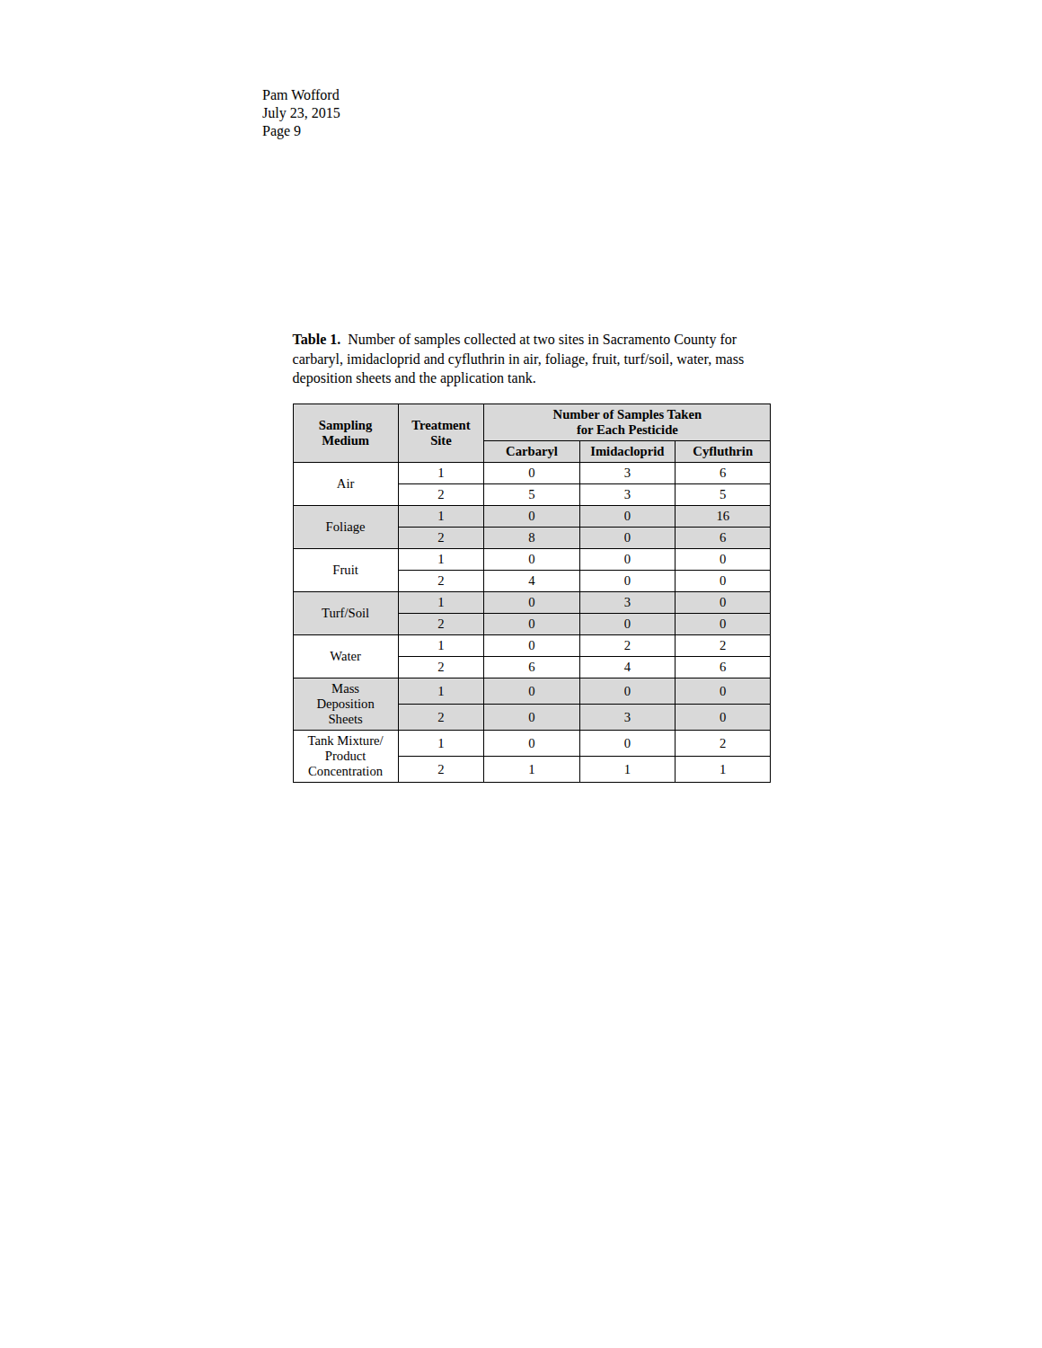Pam Wofford
July 23, 2015
Page 9
Table 1. Number of samples collected at two sites in Sacramento County for carbaryl, imidacloprid and cyfluthrin in air, foliage, fruit, turf/soil, water, mass deposition sheets and the application tank.
| Sampling Medium | Treatment Site | Number of Samples Taken for Each Pesticide |
| --- | --- | --- |
| Carbaryl | Imidacloprid | Cyfluthrin |
| Air | 1 | 0 | 3 | 6 |
| 2 | 5 | 3 | 5 |
| Foliage | 1 | 0 | 0 | 16 |
| 2 | 8 | 0 | 6 |
| Fruit | 1 | 0 | 0 | 0 |
| 2 | 4 | 0 | 0 |
| Turf/Soil | 1 | 0 | 3 | 0 |
| 2 | 0 | 0 | 0 |
| Water | 1 | 0 | 2 | 2 |
| 2 | 6 | 4 | 6 |
| Mass Deposition Sheets | 1 | 0 | 0 | 0 |
| 2 | 0 | 3 | 0 |
| Tank Mixture/ Product Concentration | 1 | 0 | 0 | 2 |
| 2 | 1 | 1 | 1 |